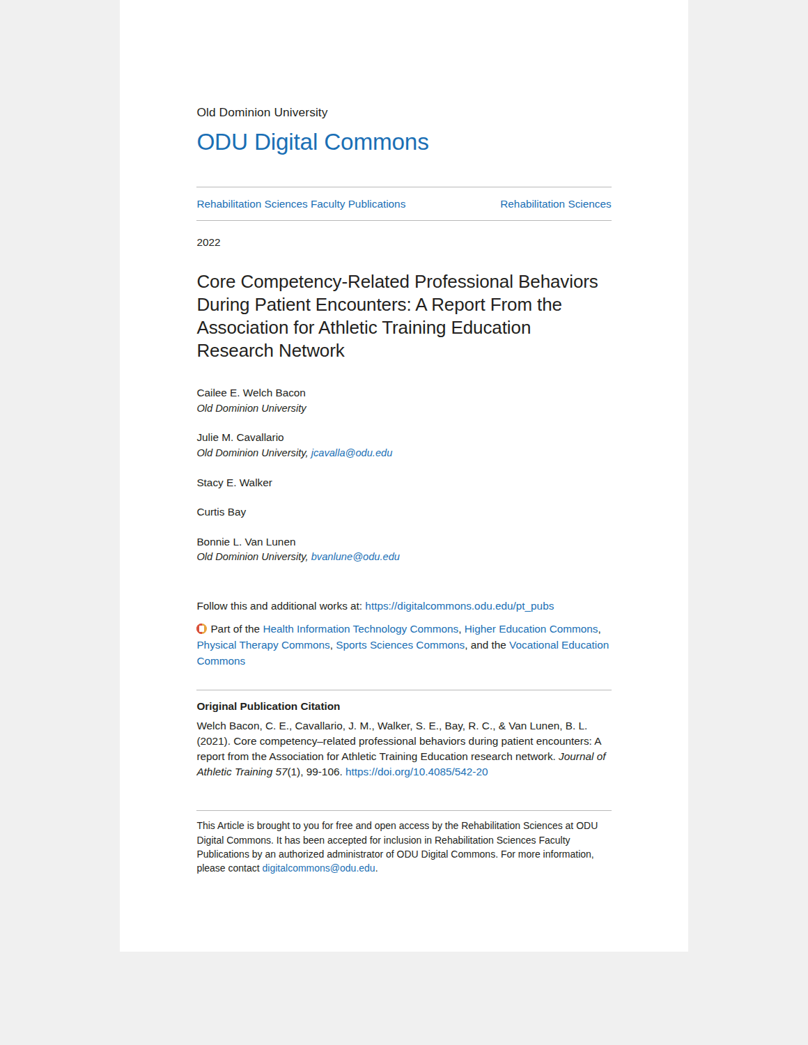Old Dominion University
ODU Digital Commons
Rehabilitation Sciences Faculty Publications
Rehabilitation Sciences
2022
Core Competency-Related Professional Behaviors During Patient Encounters: A Report From the Association for Athletic Training Education Research Network
Cailee E. Welch Bacon Old Dominion University
Julie M. Cavallario Old Dominion University, jcavalla@odu.edu
Stacy E. Walker
Curtis Bay
Bonnie L. Van Lunen Old Dominion University, bvanlune@odu.edu
Follow this and additional works at: https://digitalcommons.odu.edu/pt_pubs
Part of the Health Information Technology Commons, Higher Education Commons, Physical Therapy Commons, Sports Sciences Commons, and the Vocational Education Commons
Original Publication Citation
Welch Bacon, C. E., Cavallario, J. M., Walker, S. E., Bay, R. C., & Van Lunen, B. L. (2021). Core competency–related professional behaviors during patient encounters: A report from the Association for Athletic Training Education research network. Journal of Athletic Training 57(1), 99-106. https://doi.org/10.4085/542-20
This Article is brought to you for free and open access by the Rehabilitation Sciences at ODU Digital Commons. It has been accepted for inclusion in Rehabilitation Sciences Faculty Publications by an authorized administrator of ODU Digital Commons. For more information, please contact digitalcommons@odu.edu.